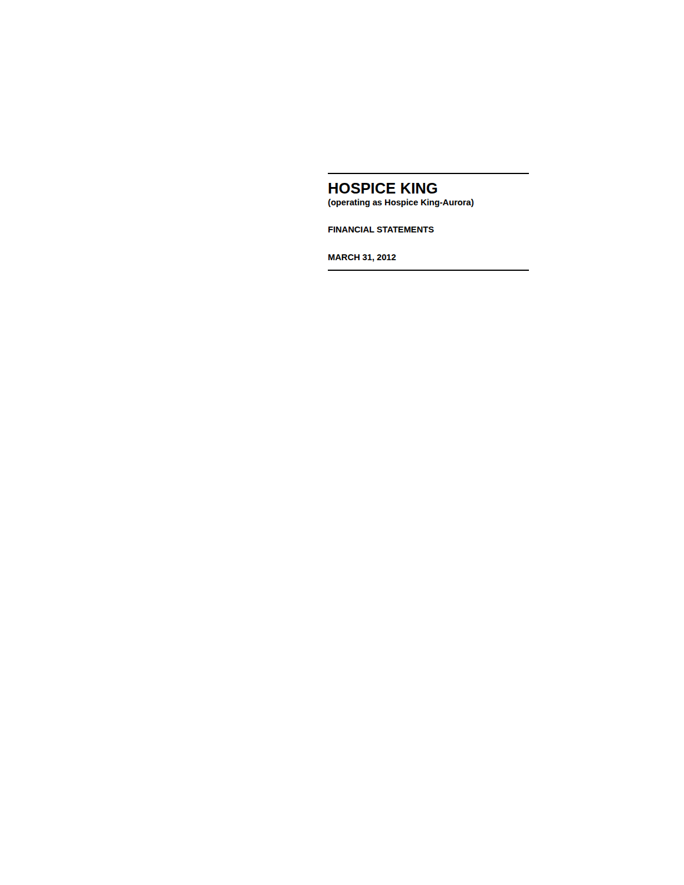HOSPICE KING
(operating as Hospice King-Aurora)
FINANCIAL STATEMENTS
MARCH 31, 2012